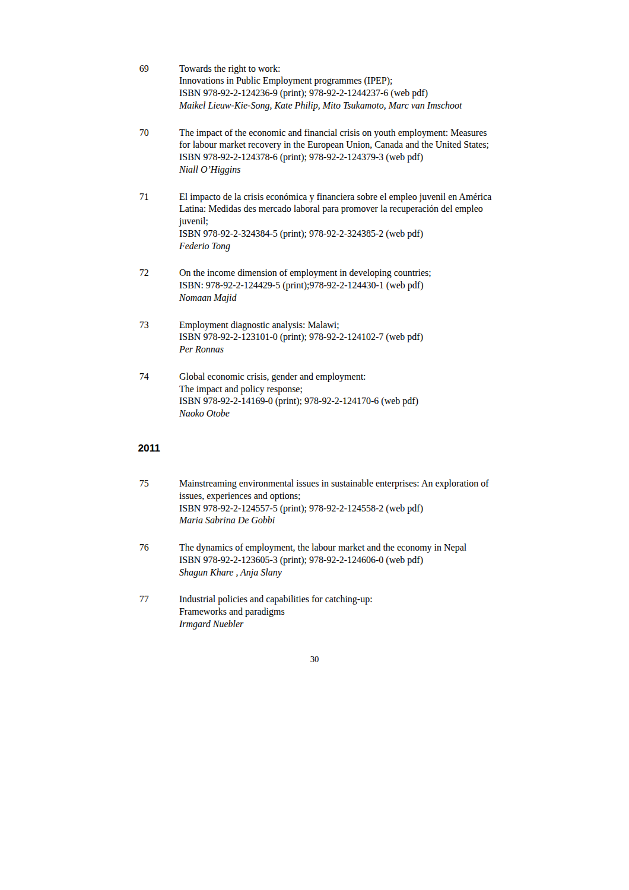69
Towards the right to work:
Innovations in Public Employment programmes (IPEP);
ISBN 978-92-2-124236-9 (print); 978-92-2-1244237-6 (web pdf)
Maikel Lieuw-Kie-Song, Kate Philip, Mito Tsukamoto, Marc van Imschoot
70
The impact of the economic and financial crisis on youth employment: Measures for labour market recovery in the European Union, Canada and the United States;
ISBN 978-92-2-124378-6 (print); 978-92-2-124379-3 (web pdf)
Niall O’Higgins
71
El impacto de la crisis económica y financiera sobre el empleo juvenil en América Latina: Medidas des mercado laboral para promover la recuperación del empleo juvenil;
ISBN 978-92-2-324384-5 (print); 978-92-2-324385-2 (web pdf)
Federio Tong
72
On the income dimension of employment in developing countries;
ISBN: 978-92-2-124429-5 (print);978-92-2-124430-1 (web pdf)
Nomaan Majid
73
Employment diagnostic analysis: Malawi;
ISBN 978-92-2-123101-0 (print); 978-92-2-124102-7 (web pdf)
Per Ronnas
74
Global economic crisis, gender and employment:
The impact and policy response;
ISBN 978-92-2-14169-0 (print); 978-92-2-124170-6 (web pdf)
Naoko Otobe
2011
75
Mainstreaming environmental issues in sustainable enterprises: An exploration of issues, experiences and options;
ISBN 978-92-2-124557-5 (print); 978-92-2-124558-2 (web pdf)
Maria Sabrina De Gobbi
76
The dynamics of employment, the labour market and the economy in Nepal
ISBN 978-92-2-123605-3 (print); 978-92-2-124606-0 (web pdf)
Shagun Khare , Anja Slany
77
Industrial policies and capabilities for catching-up:
Frameworks and paradigms
Irmgard Nuebler
30